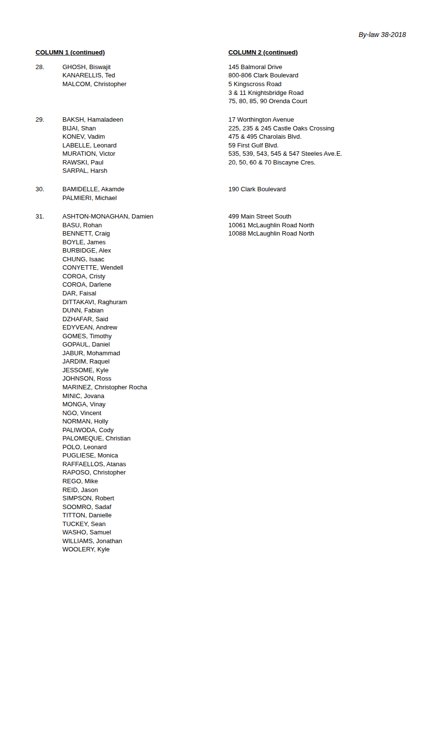By-law 38-2018
| COLUMN 1 (continued) | COLUMN 2 (continued) |
| --- | --- |
| 28. | GHOSH , Biswajit KANARELLIS , Ted MALCOM , Christopher | 145 Balmoral Drive 800-806 Clark Boulevard 5 Kingscross Road 3 & 11 Knightsbridge Road 75, 80, 85, 90 Orenda Court |
| 29. | BAKSH , Hamaladeen BIJAI , Shan KONEV , Vadim LABELLE , Leonard MURATION , Victor RAWSKI , Paul SARPAL , Harsh | 17 Worthington Avenue 225, 235 & 245 Castle Oaks Crossing 475 & 495 Charolais Blvd. 59 First Gulf Blvd. 535, 539, 543, 545 & 547 Steeles Ave.E. 20, 50, 60 & 70 Biscayne Cres. |
| 30. | BAMIDELLE , Akamde PALMIERI , Michael | 190 Clark Boulevard |
| 31. | ASHTON-MONAGHAN , Damien BASU , Rohan BENNETT , Craig BOYLE , James BURBIDGE , Alex CHUNG , Isaac CONYETTE , Wendell COROA , Cristy COROA , Darlene DAR , Faisal DITTAKAVI , Raghuram DUNN , Fabian DZHAFAR , Said EDYVEAN , Andrew GOMES , Timothy GOPAUL , Daniel JABUR , Mohammad JARDIM , Raquel JESSOME , Kyle JOHNSON , Ross MARINEZ , Christopher Rocha MINIC , Jovana MONGA , Vinay NGO , Vincent NORMAN , Holly PALIWODA , Cody PALOMEQUE , Christian POLO , Leonard PUGLIESE , Monica RAFFAELLOS , Atanas RAPOSO , Christopher REGO , Mike REID , Jason SIMPSON , Robert SOOMRO , Sadaf TITTON , Danielle TUCKEY , Sean WASHO , Samuel WILLIAMS , Jonathan WOOLERY , Kyle | 499 Main Street South 10061 McLaughlin Road North 10088 McLaughlin Road North |